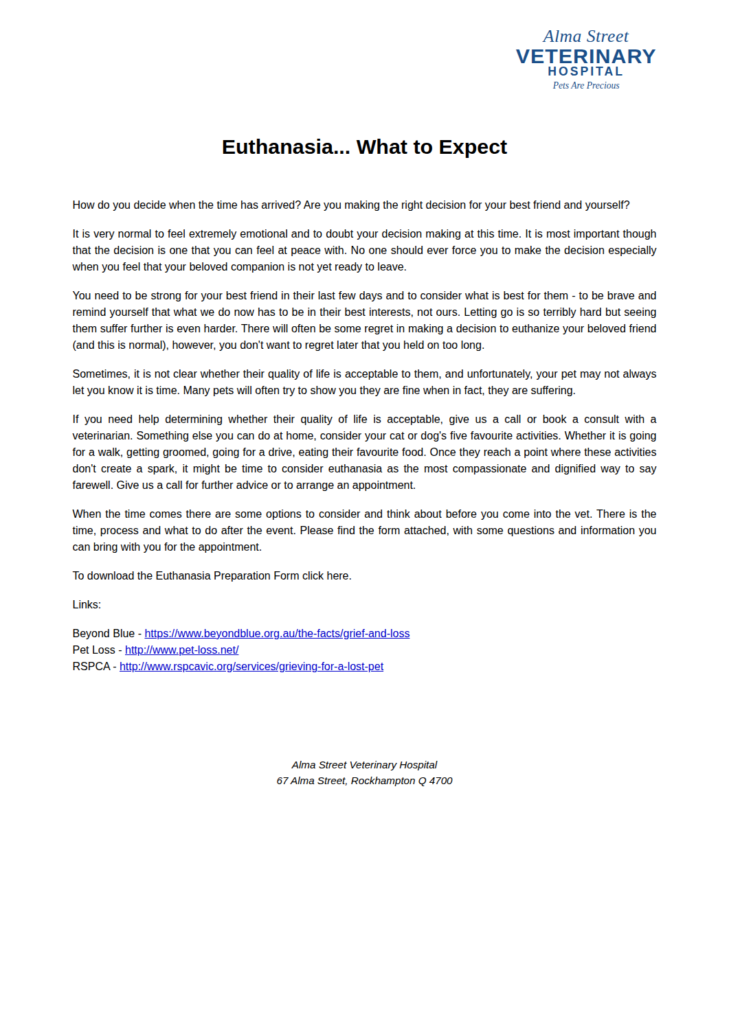Alma Street
VETERINARY
HOSPITAL
Pets Are Precious
Euthanasia... What to Expect
How do you decide when the time has arrived? Are you making the right decision for your best friend and yourself?
It is very normal to feel extremely emotional and to doubt your decision making at this time. It is most important though that the decision is one that you can feel at peace with. No one should ever force you to make the decision especially when you feel that your beloved companion is not yet ready to leave.
You need to be strong for your best friend in their last few days and to consider what is best for them - to be brave and remind yourself that what we do now has to be in their best interests, not ours. Letting go is so terribly hard but seeing them suffer further is even harder. There will often be some regret in making a decision to euthanize your beloved friend (and this is normal), however, you don't want to regret later that you held on too long.
Sometimes, it is not clear whether their quality of life is acceptable to them, and unfortunately, your pet may not always let you know it is time. Many pets will often try to show you they are fine when in fact, they are suffering.
If you need help determining whether their quality of life is acceptable, give us a call or book a consult with a veterinarian. Something else you can do at home, consider your cat or dog's five favourite activities. Whether it is going for a walk, getting groomed, going for a drive, eating their favourite food. Once they reach a point where these activities don't create a spark, it might be time to consider euthanasia as the most compassionate and dignified way to say farewell. Give us a call for further advice or to arrange an appointment.
When the time comes there are some options to consider and think about before you come into the vet. There is the time, process and what to do after the event. Please find the form attached, with some questions and information you can bring with you for the appointment.
To download the Euthanasia Preparation Form click here.
Links:
Beyond Blue - https://www.beyondblue.org.au/the-facts/grief-and-loss
Pet Loss - http://www.pet-loss.net/
RSPCA - http://www.rspcavic.org/services/grieving-for-a-lost-pet
Alma Street Veterinary Hospital
67 Alma Street, Rockhampton Q 4700